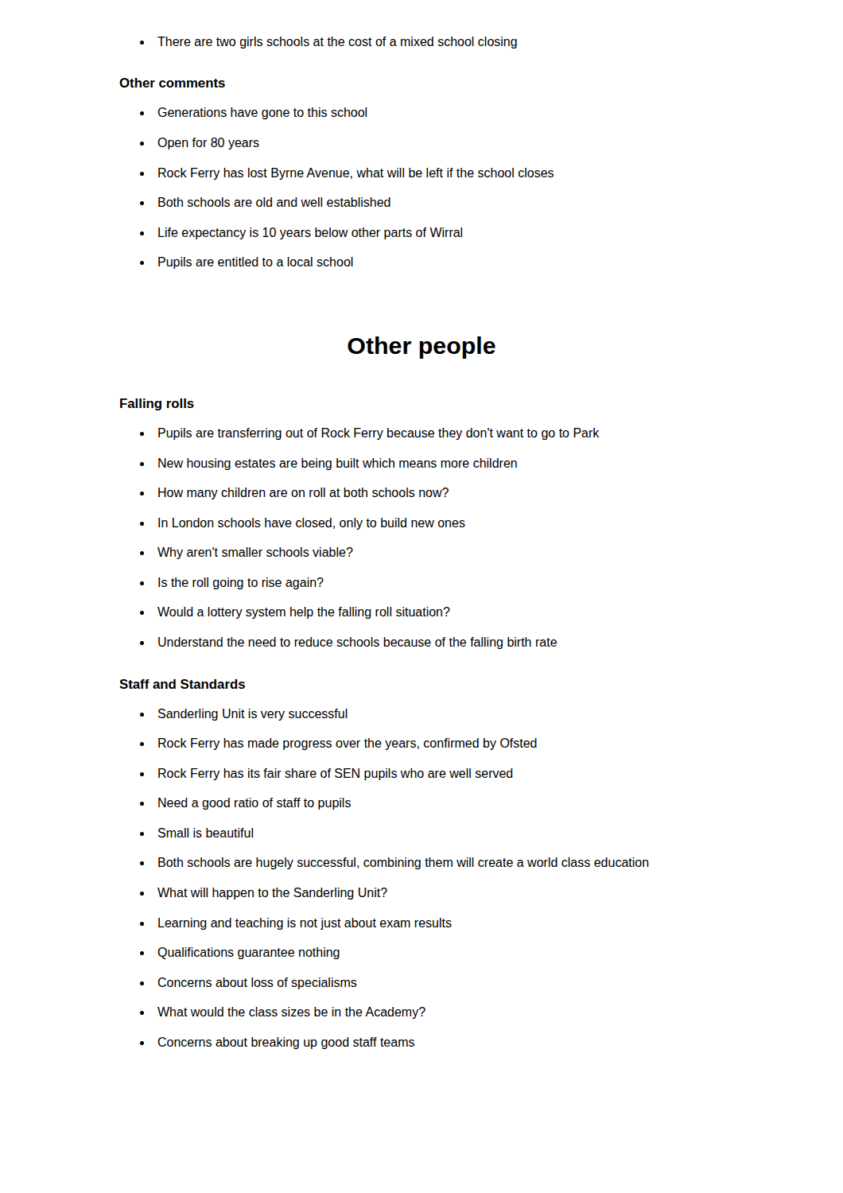There are two girls schools at the cost of a mixed school closing
Other comments
Generations have gone to this school
Open for 80 years
Rock Ferry has lost Byrne Avenue, what will be left if the school closes
Both schools are old and well established
Life expectancy is 10 years below other parts of Wirral
Pupils are entitled to a local school
Other people
Falling rolls
Pupils are transferring out of Rock Ferry because they don't want to go to Park
New housing estates are being built which means more children
How many children are on roll at both schools now?
In London schools have closed, only to build new ones
Why aren't smaller schools viable?
Is the roll going to rise again?
Would a lottery system help the falling roll situation?
Understand the need to reduce schools because of the falling birth rate
Staff and Standards
Sanderling Unit is very successful
Rock Ferry has made progress over the years, confirmed by Ofsted
Rock Ferry has its fair share of SEN pupils who are well served
Need a good ratio of staff to pupils
Small is beautiful
Both schools are hugely successful, combining them will create a world class education
What will happen to the Sanderling Unit?
Learning and teaching is not just about exam results
Qualifications guarantee nothing
Concerns about loss of specialisms
What would the class sizes be in the Academy?
Concerns about breaking up good staff teams